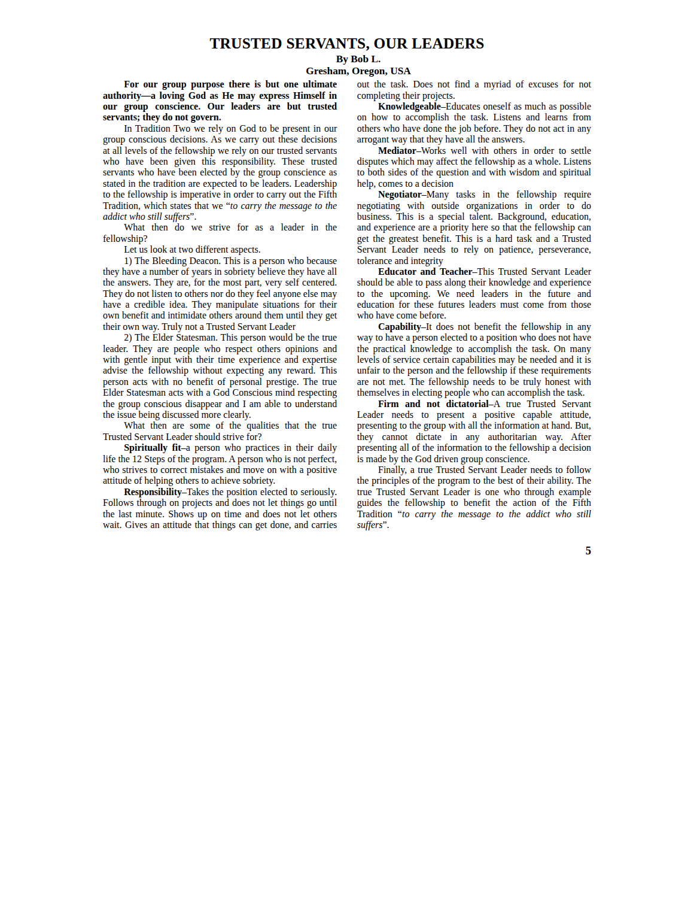TRUSTED SERVANTS, OUR LEADERS
By Bob L.
Gresham, Oregon, USA
For our group purpose there is but one ultimate authority—a loving God as He may express Himself in our group conscience. Our leaders are but trusted servants; they do not govern.
In Tradition Two we rely on God to be present in our group conscious decisions. As we carry out these decisions at all levels of the fellowship we rely on our trusted servants who have been given this responsibility. These trusted servants who have been elected by the group conscience as stated in the tradition are expected to be leaders. Leadership to the fellowship is imperative in order to carry out the Fifth Tradition, which states that we “to carry the message to the addict who still suffers”.
What then do we strive for as a leader in the fellowship?
Let us look at two different aspects.
1) The Bleeding Deacon. This is a person who because they have a number of years in sobriety believe they have all the answers. They are, for the most part, very self centered. They do not listen to others nor do they feel anyone else may have a credible idea. They manipulate situations for their own benefit and intimidate others around them until they get their own way. Truly not a Trusted Servant Leader
2) The Elder Statesman. This person would be the true leader. They are people who respect others opinions and with gentle input with their time experience and expertise advise the fellowship without expecting any reward. This person acts with no benefit of personal prestige. The true Elder Statesman acts with a God Conscious mind respecting the group conscious disappear and I am able to understand the issue being discussed more clearly.
What then are some of the qualities that the true Trusted Servant Leader should strive for?
Spiritually fit–a person who practices in their daily life the 12 Steps of the program. A person who is not perfect, who strives to correct mistakes and move on with a positive attitude of helping others to achieve sobriety.
Responsibility–Takes the position elected to seriously. Follows through on projects and does not let things go until the last minute. Shows up on time and does not let others wait. Gives an attitude that things can get done, and carries out the task. Does not find a myriad of excuses for not completing their projects.
Knowledgeable–Educates oneself as much as possible on how to accomplish the task. Listens and learns from others who have done the job before. They do not act in any arrogant way that they have all the answers.
Mediator–Works well with others in order to settle disputes which may affect the fellowship as a whole. Listens to both sides of the question and with wisdom and spiritual help, comes to a decision
Negotiator–Many tasks in the fellowship require negotiating with outside organizations in order to do business. This is a special talent. Background, education, and experience are a priority here so that the fellowship can get the greatest benefit. This is a hard task and a Trusted Servant Leader needs to rely on patience, perseverance, tolerance and integrity
Educator and Teacher–This Trusted Servant Leader should be able to pass along their knowledge and experience to the upcoming. We need leaders in the future and education for these futures leaders must come from those who have come before.
Capability–It does not benefit the fellowship in any way to have a person elected to a position who does not have the practical knowledge to accomplish the task. On many levels of service certain capabilities may be needed and it is unfair to the person and the fellowship if these requirements are not met. The fellowship needs to be truly honest with themselves in electing people who can accomplish the task.
Firm and not dictatorial–A true Trusted Servant Leader needs to present a positive capable attitude, presenting to the group with all the information at hand. But, they cannot dictate in any authoritarian way. After presenting all of the information to the fellowship a decision is made by the God driven group conscience.
Finally, a true Trusted Servant Leader needs to follow the principles of the program to the best of their ability. The true Trusted Servant Leader is one who through example guides the fellowship to benefit the action of the Fifth Tradition “to carry the message to the addict who still suffers”.
5